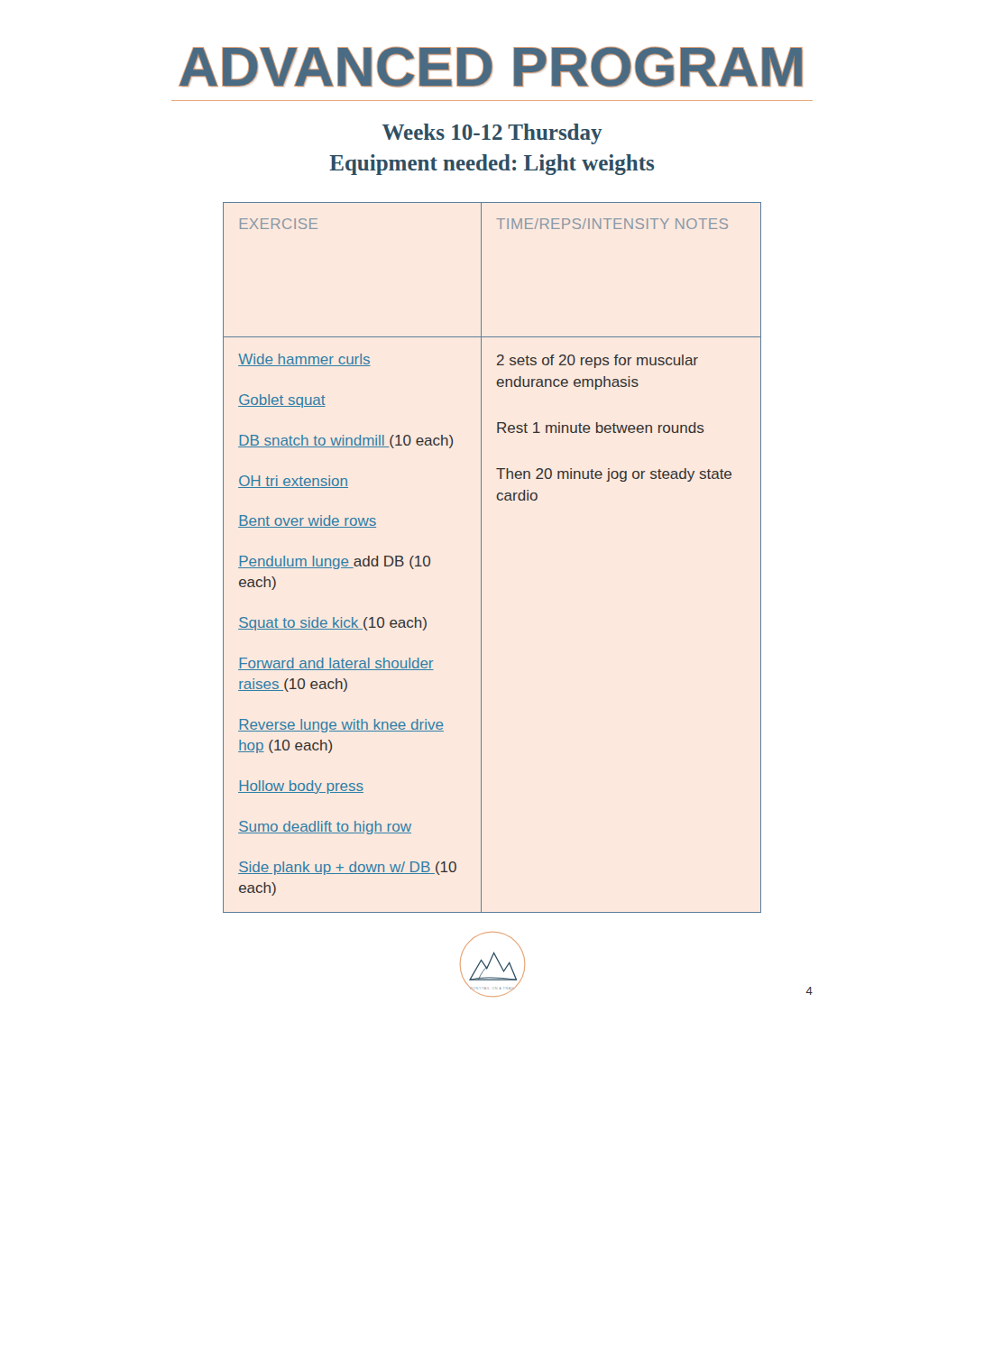ADVANCED PROGRAM
Weeks 10-12 Thursday
Equipment needed: Light weights
| EXERCISE | TIME/REPS/INTENSITY NOTES |
| --- | --- |
| Wide hammer curls Goblet squat DB snatch to windmill (10 each) OH tri extension Bent over wide rows Pendulum lunge add DB (10 each) Squat to side kick (10 each) Forward and lateral shoulder raises (10 each) Reverse lunge with knee drive hop (10 each) Hollow body press Sumo deadlift to high row Side plank up + down w/ DB (10 each) | 2 sets of 20 reps for muscular endurance emphasis Rest 1 minute between rounds Then 20 minute jog or steady state cardio |
PONYTAIL ON A TRAIL
4